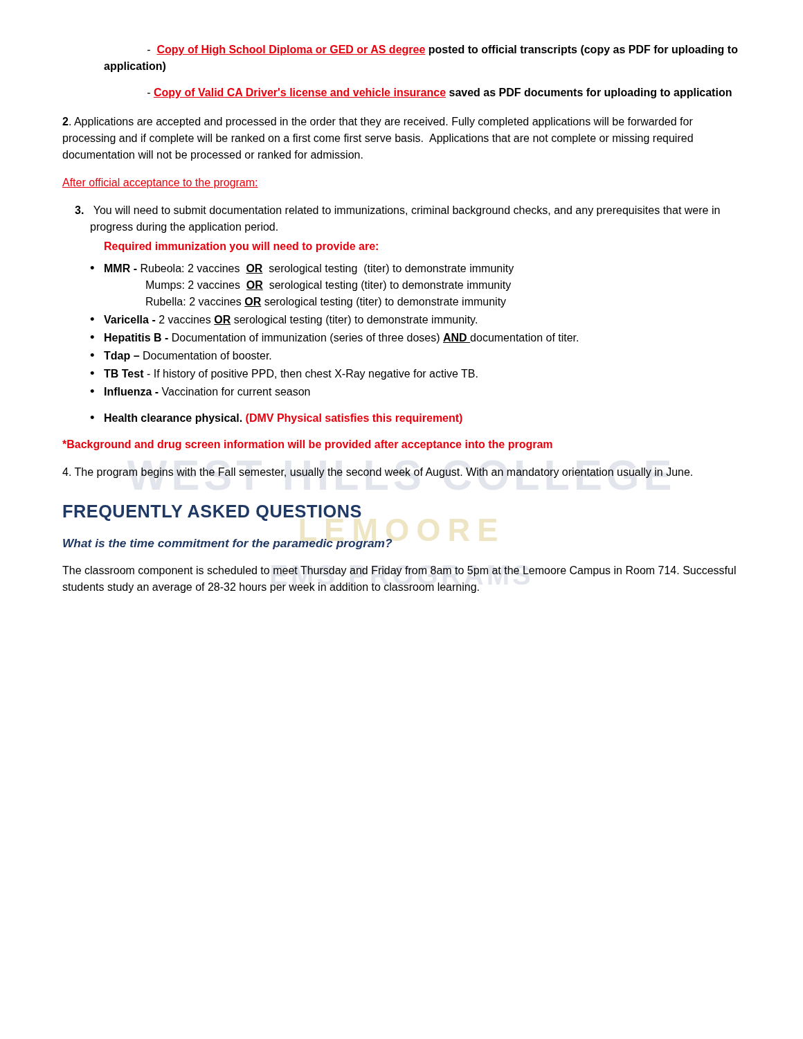WEST HILLS COLLEGE
LEMOORE
EMS PROGRAMS
- Copy of High School Diploma or GED or AS degree posted to official transcripts (copy as PDF for uploading to application)
- Copy of Valid CA Driver's license and vehicle insurance saved as PDF documents for uploading to application
2. Applications are accepted and processed in the order that they are received. Fully completed applications will be forwarded for processing and if complete will be ranked on a first come first serve basis. Applications that are not complete or missing required documentation will not be processed or ranked for admission.
After official acceptance to the program:
3. You will need to submit documentation related to immunizations, criminal background checks, and any prerequisites that were in progress during the application period.
Required immunization you will need to provide are:
MMR - Rubeola: 2 vaccines OR serological testing (titer) to demonstrate immunity Mumps: 2 vaccines OR serological testing (titer) to demonstrate immunity Rubella: 2 vaccines OR serological testing (titer) to demonstrate immunity
Varicella - 2 vaccines OR serological testing (titer) to demonstrate immunity.
Hepatitis B - Documentation of immunization (series of three doses) AND documentation of titer.
Tdap – Documentation of booster.
TB Test - If history of positive PPD, then chest X-Ray negative for active TB.
Influenza - Vaccination for current season
Health clearance physical. (DMV Physical satisfies this requirement)
*Background and drug screen information will be provided after acceptance into the program
4. The program begins with the Fall semester, usually the second week of August. With an mandatory orientation usually in June.
FREQUENTLY ASKED QUESTIONS
What is the time commitment for the paramedic program?
The classroom component is scheduled to meet Thursday and Friday from 8am to 5pm at the Lemoore Campus in Room 714. Successful students study an average of 28-32 hours per week in addition to classroom learning.